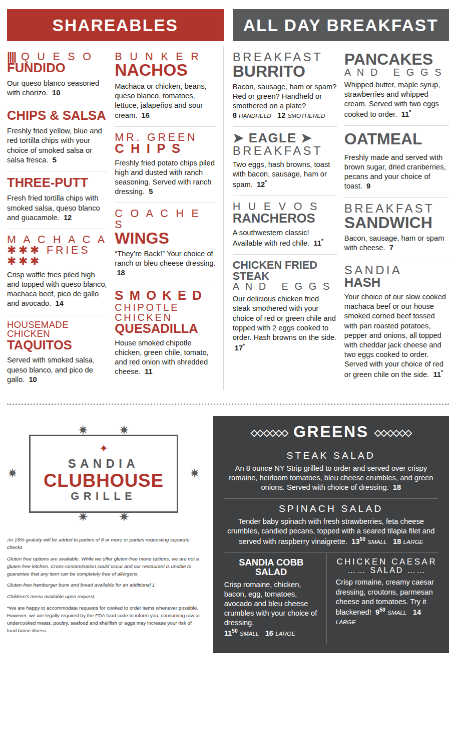Shareables
All Day Breakfast
|||| Q U E S O
FUNDIDO
Our queso blanco seasoned with chorizo. 10
CHIPS & SALSA
Freshly fried yellow, blue and red tortilla chips with your choice of smoked salsa or salsa fresca. 5
THREE-PUTT
Fresh fried tortilla chips with smoked salsa, queso blanco and guacamole. 12
M A C H A C A✱✱✱ FRIES ✱✱✱
Crisp waffle fries piled high and topped with queso blanco, machaca beef, pico de gallo and avocado. 14
HOUSEMADE CHICKEN TAQUITOS
Served with smoked salsa, queso blanco, and pico de gallo. 10
B U N K E R NACHOS
Machaca or chicken, beans, queso blanco, tomatoes, lettuce, jalapeños and sour cream. 16
MR. GREEN C H I P S
Freshly fried potato chips piled high and dusted with ranch seasoning. Served with ranch dressing. 5
C O A C H E S WINGS
“They’re Back!” Your choice of ranch or bleu cheese dressing. 18
S M O K E D CHIPOTLE CHICKEN QUESADILLA
House smoked chipotle chicken, green chile, tomato, and red onion with shredded cheese. 11
BREAKFAST BURRITO
Bacon, sausage, ham or spam? Red or green? Handheld or smothered on a plate?
8 HANDHELD 12 SMOTHERED
➤ EAGLE ➤BREAKFAST
Two eggs, hash browns, toast with bacon, sausage, ham or spam. 12*
H U E V O S RANCHEROS
A southwestern classic! Available with red chile. 11*
CHICKEN FRIED STEAK A N D E G G S
Our delicious chicken fried steak smothered with your choice of red or green chile and topped with 2 eggs cooked to order. Hash browns on the side. 17*
PANCAKES A N D E G G S
Whipped butter, maple syrup, strawberries and whipped cream. Served with two eggs cooked to order. 11*
OATMEAL
Freshly made and served with brown sugar, dried cranberries, pecans and your choice of toast. 9
BREAKFAST SANDWICH
Bacon, sausage, ham or spam with cheese. 7
SANDIA HASH
Your choice of our slow cooked machaca beef or our house smoked corned beef tossed with pan roasted potatoes, pepper and onions, all topped with cheddar jack cheese and two eggs cooked to order. Served with your choice of red or green chile on the side. 11*
✷ ✷
✷
✦
SANDIA
CLUBHOUSE
GRILLE
✷
✷ ✷
An 18% gratuity will be added to parties of 8 or more or parties requesting separate checks
Gluten free options are available. While we offer gluten-free menu options, we are not a gluten-free kitchen. Cross-contamination could occur and our restaurant is unable to guarantee that any item can be completely free of allergens.
Gluten-free hamburger buns and bread available for an additional 1
Children’s menu available upon request.
*We are happy to accommodate requests for cooked to order items whenever possible. However, we are legally required by the FDA food code to inform you, consuming raw or undercooked meats, poultry, seafood and shellfish or eggs may increase your risk of food borne illness.
◇◇◇◇◇◇ GREENS ◇◇◇◇◇◇
STEAK SALAD
An 8 ounce NY Strip grilled to order and served over crispy romaine, heirloom tomatoes, bleu cheese crumbles, and green onions. Served with choice of dressing. 18
SPINACH SALAD
Tender baby spinach with fresh strawberries, feta cheese crumbles, candied pecans, topped with a seared tilapia filet and served with raspberry vinaigrette. 1350 SMALL 18 LARGE
SANDIA COBB SALAD
Crisp romaine, chicken, bacon, egg, tomatoes, avocado and bleu cheese crumbles with your choice of dressing.
1150 SMALL 16 LARGE
CHICKEN CAESAR…… SALAD ……
Crisp romaine, creamy caesar dressing, croutons, parmesan cheese and tomatoes. Try it blackened! 950 SMALL 14 LARGE